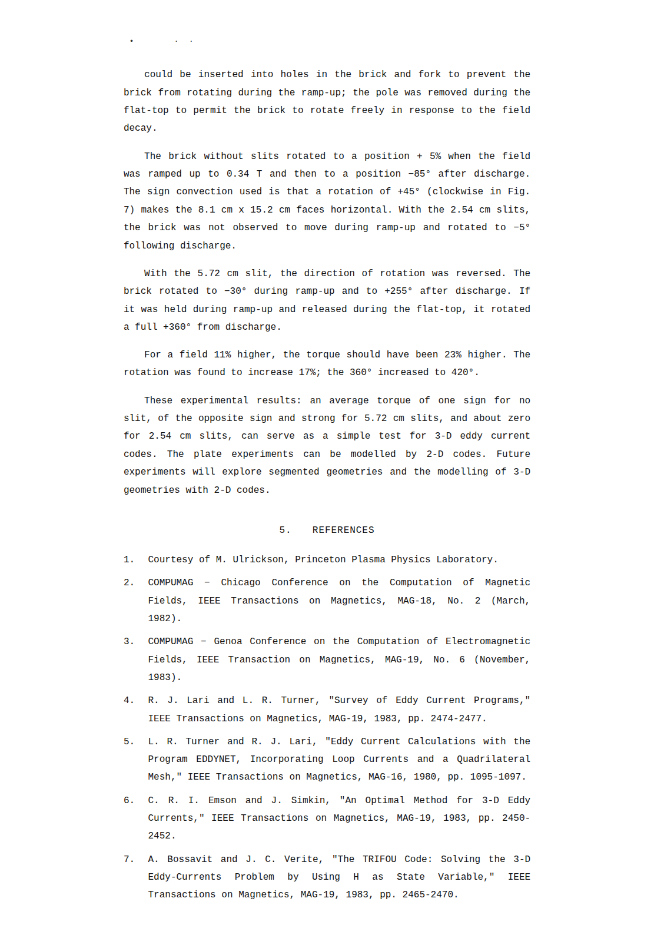• · ·
could be inserted into holes in the brick and fork to prevent the brick from rotating during the ramp-up; the pole was removed during the flat-top to permit the brick to rotate freely in response to the field decay.
The brick without slits rotated to a position + 5% when the field was ramped up to 0.34 T and then to a position −85° after discharge. The sign convection used is that a rotation of +45° (clockwise in Fig. 7) makes the 8.1 cm x 15.2 cm faces horizontal. With the 2.54 cm slits, the brick was not observed to move during ramp-up and rotated to −5° following discharge.
With the 5.72 cm slit, the direction of rotation was reversed. The brick rotated to −30° during ramp-up and to +255° after discharge. If it was held during ramp-up and released during the flat-top, it rotated a full +360° from discharge.
For a field 11% higher, the torque should have been 23% higher. The rotation was found to increase 17%; the 360° increased to 420°.
These experimental results: an average torque of one sign for no slit, of the opposite sign and strong for 5.72 cm slits, and about zero for 2.54 cm slits, can serve as a simple test for 3-D eddy current codes. The plate experiments can be modelled by 2-D codes. Future experiments will explore segmented geometries and the modelling of 3-D geometries with 2-D codes.
5. REFERENCES
1. Courtesy of M. Ulrickson, Princeton Plasma Physics Laboratory.
2. COMPUMAG − Chicago Conference on the Computation of Magnetic Fields, IEEE Transactions on Magnetics, MAG-18, No. 2 (March, 1982).
3. COMPUMAG − Genoa Conference on the Computation of Electromagnetic Fields, IEEE Transaction on Magnetics, MAG-19, No. 6 (November, 1983).
4. R. J. Lari and L. R. Turner, "Survey of Eddy Current Programs," IEEE Transactions on Magnetics, MAG-19, 1983, pp. 2474-2477.
5. L. R. Turner and R. J. Lari, "Eddy Current Calculations with the Program EDDYNET, Incorporating Loop Currents and a Quadrilateral Mesh," IEEE Transactions on Magnetics, MAG-16, 1980, pp. 1095-1097.
6. C. R. I. Emson and J. Simkin, "An Optimal Method for 3-D Eddy Currents," IEEE Transactions on Magnetics, MAG-19, 1983, pp. 2450-2452.
7. A. Bossavit and J. C. Verite, "The TRIFOU Code: Solving the 3-D Eddy-Currents Problem by Using H as State Variable," IEEE Transactions on Magnetics, MAG-19, 1983, pp. 2465-2470.